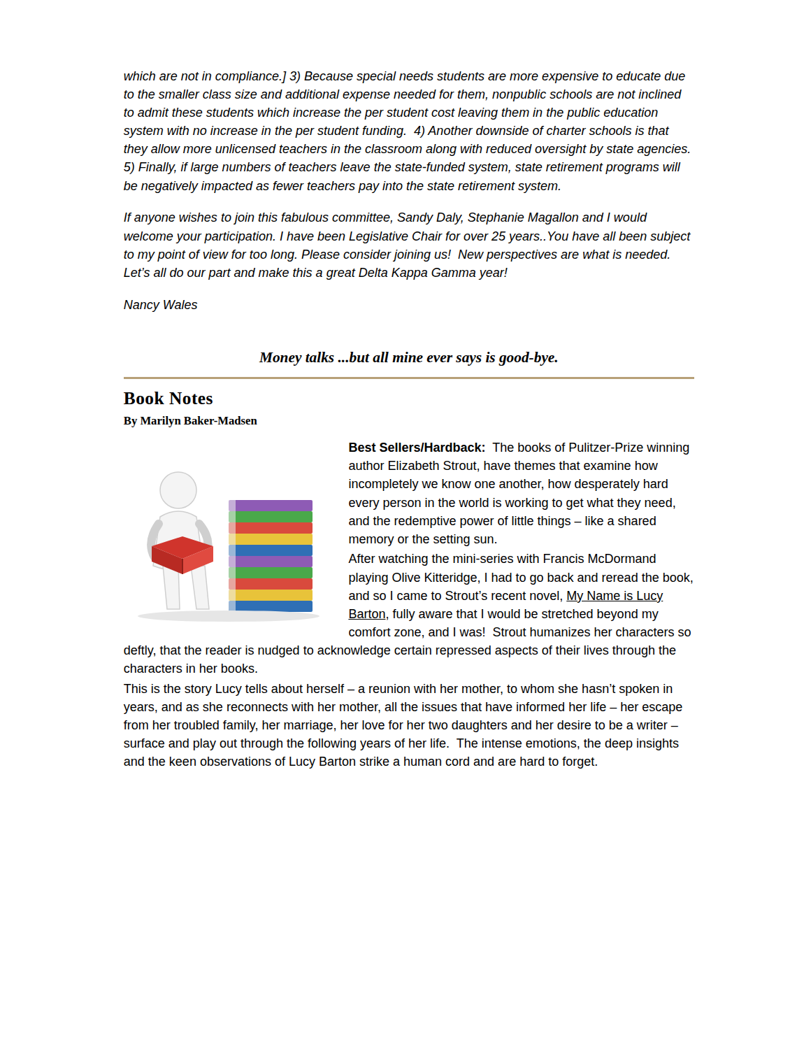which are not in compliance.] 3) Because special needs students are more expensive to educate due to the smaller class size and additional expense needed for them, nonpublic schools are not inclined to admit these students which increase the per student cost leaving them in the public education system with no increase in the per student funding. 4) Another downside of charter schools is that they allow more unlicensed teachers in the classroom along with reduced oversight by state agencies. 5) Finally, if large numbers of teachers leave the state-funded system, state retirement programs will be negatively impacted as fewer teachers pay into the state retirement system.
If anyone wishes to join this fabulous committee, Sandy Daly, Stephanie Magallon and I would welcome your participation. I have been Legislative Chair for over 25 years..You have all been subject to my point of view for too long. Please consider joining us! New perspectives are what is needed. Let’s all do our part and make this a great Delta Kappa Gamma year!
Nancy Wales
Money talks ...but all mine ever says is good-bye.
Book Notes
By Marilyn Baker-Madsen
Best Sellers/Hardback: The books of Pulitzer-Prize winning author Elizabeth Strout, have themes that examine how incompletely we know one another, how desperately hard every person in the world is working to get what they need, and the redemptive power of little things – like a shared memory or the setting sun.
After watching the mini-series with Francis McDormand playing Olive Kitteridge, I had to go back and reread the book, and so I came to Strout’s recent novel, My Name is Lucy Barton, fully aware that I would be stretched beyond my comfort zone, and I was! Strout humanizes her characters so deftly, that the reader is nudged to acknowledge certain repressed aspects of their lives through the characters in her books.
This is the story Lucy tells about herself – a reunion with her mother, to whom she hasn’t spoken in years, and as she reconnects with her mother, all the issues that have informed her life – her escape from her troubled family, her marriage, her love for her two daughters and her desire to be a writer – surface and play out through the following years of her life. The intense emotions, the deep insights and the keen observations of Lucy Barton strike a human cord and are hard to forget.